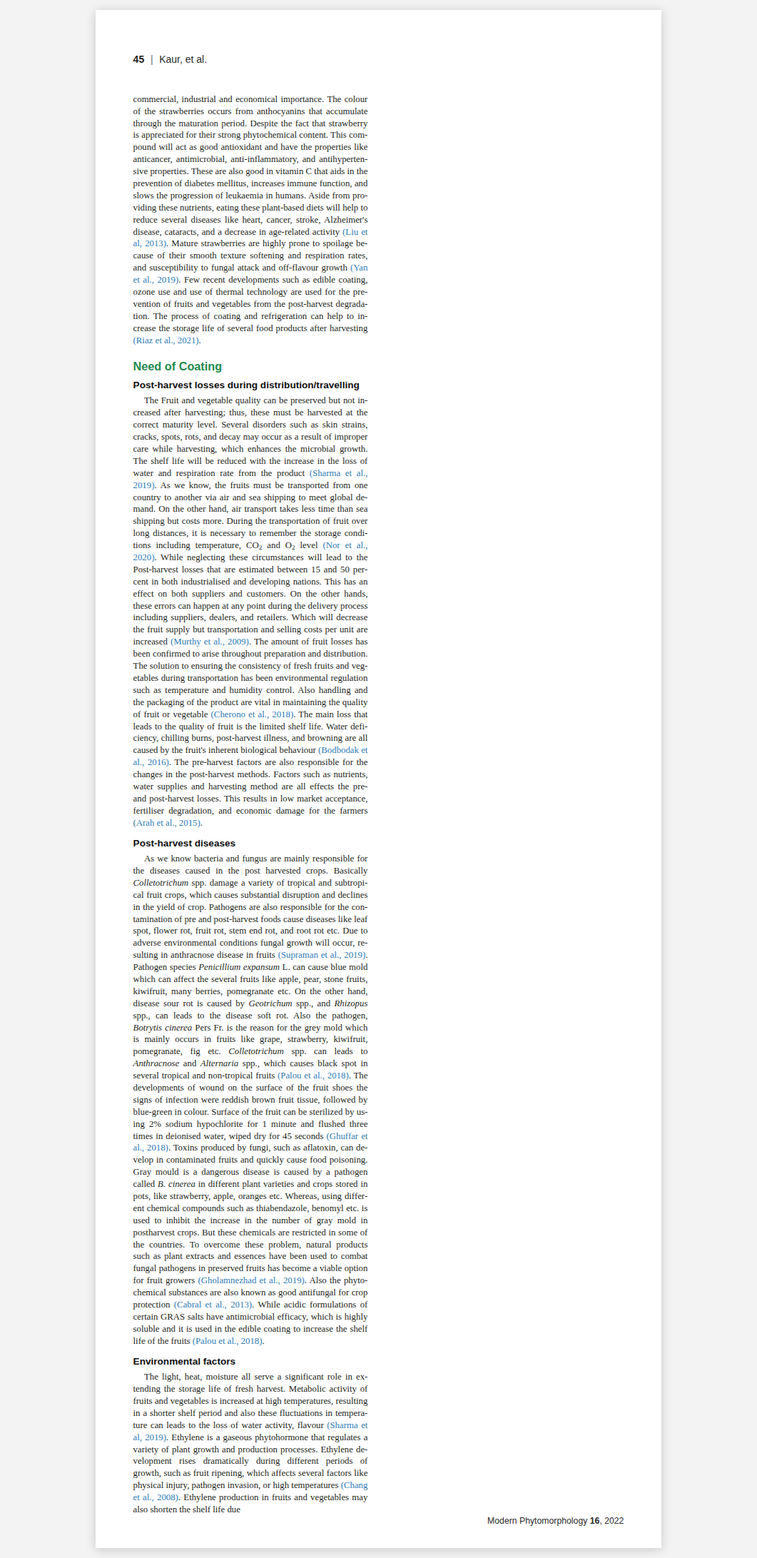45 | Kaur, et al.
commercial, industrial and economical importance. The colour of the strawberries occurs from anthocyanins that accumulate through the maturation period. Despite the fact that strawberry is appreciated for their strong phytochemical content. This compound will act as good antioxidant and have the properties like anticancer, antimicrobial, anti-inflammatory, and antihypertensive properties. These are also good in vitamin C that aids in the prevention of diabetes mellitus, increases immune function, and slows the progression of leukaemia in humans. Aside from providing these nutrients, eating these plant-based diets will help to reduce several diseases like heart, cancer, stroke, Alzheimer's disease, cataracts, and a decrease in age-related activity (Liu et al, 2013). Mature strawberries are highly prone to spoilage because of their smooth texture softening and respiration rates, and susceptibility to fungal attack and off-flavour growth (Yan et al., 2019). Few recent developments such as edible coating, ozone use and use of thermal technology are used for the prevention of fruits and vegetables from the post-harvest degradation. The process of coating and refrigeration can help to increase the storage life of several food products after harvesting (Riaz et al., 2021).
Need of Coating
Post-harvest losses during distribution/travelling
The Fruit and vegetable quality can be preserved but not increased after harvesting; thus, these must be harvested at the correct maturity level. Several disorders such as skin strains, cracks, spots, rots, and decay may occur as a result of improper care while harvesting, which enhances the microbial growth. The shelf life will be reduced with the increase in the loss of water and respiration rate from the product (Sharma et al., 2019). As we know, the fruits must be transported from one country to another via air and sea shipping to meet global demand. On the other hand, air transport takes less time than sea shipping but costs more. During the transportation of fruit over long distances, it is necessary to remember the storage conditions including temperature, CO2 and O2 level (Nor et al., 2020). While neglecting these circumstances will lead to the Post-harvest losses that are estimated between 15 and 50 percent in both industrialised and developing nations. This has an effect on both suppliers and customers. On the other hands, these errors can happen at any point during the delivery process including suppliers, dealers, and retailers. Which will decrease the fruit supply but transportation and selling costs per unit are increased (Murthy et al., 2009). The amount of fruit losses has been confirmed to arise throughout preparation and distribution. The solution to ensuring the consistency of fresh fruits and vegetables during transportation has been environmental regulation such as temperature and humidity control. Also handling and the packaging of the product are vital in maintaining the quality of fruit or vegetable (Cherono et al., 2018). The main loss that leads to the quality of fruit is the limited shelf life. Water deficiency, chilling burns, post-harvest illness, and browning are all caused by the fruit's inherent biological behaviour (Bodbodak et al., 2016). The pre-harvest factors are also responsible for the changes in the post-harvest methods. Factors such as nutrients, water supplies and harvesting method are all effects the pre- and post-harvest losses. This results in low market acceptance, fertiliser degradation, and economic damage for the farmers (Arah et al., 2015).
Post-harvest diseases
As we know bacteria and fungus are mainly responsible for the diseases caused in the post harvested crops. Basically Colletotrichum spp. damage a variety of tropical and subtropical fruit crops, which causes substantial disruption and declines in the yield of crop. Pathogens are also responsible for the contamination of pre and post-harvest foods cause diseases like leaf spot, flower rot, fruit rot, stem end rot, and root rot etc. Due to adverse environmental conditions fungal growth will occur, resulting in anthracnose disease in fruits (Supraman et al., 2019). Pathogen species Penicillium expansum L. can cause blue mold which can affect the several fruits like apple, pear, stone fruits, kiwifruit, many berries, pomegranate etc. On the other hand, disease sour rot is caused by Geotrichum spp., and Rhizopus spp., can leads to the disease soft rot. Also the pathogen, Botrytis cinerea Pers Fr. is the reason for the grey mold which is mainly occurs in fruits like grape, strawberry, kiwifruit, pomegranate, fig etc. Colletotrichum spp. can leads to Anthracnose and Alternaria spp., which causes black spot in several tropical and non-tropical fruits (Palou et al., 2018). The developments of wound on the surface of the fruit shoes the signs of infection were reddish brown fruit tissue, followed by blue-green in colour. Surface of the fruit can be sterilized by using 2% sodium hypochlorite for 1 minute and flushed three times in deionised water, wiped dry for 45 seconds (Ghuffar et al., 2018). Toxins produced by fungi, such as aflatoxin, can develop in contaminated fruits and quickly cause food poisoning. Gray mould is a dangerous disease is caused by a pathogen called B. cinerea in different plant varieties and crops stored in pots, like strawberry, apple, oranges etc. Whereas, using different chemical compounds such as thiabendazole, benomyl etc. is used to inhibit the increase in the number of gray mold in postharvest crops. But these chemicals are restricted in some of the countries. To overcome these problem, natural products such as plant extracts and essences have been used to combat fungal pathogens in preserved fruits has become a viable option for fruit growers (Gholamnezhad et al., 2019). Also the phytochemical substances are also known as good antifungal for crop protection (Cabral et al., 2013). While acidic formulations of certain GRAS salts have antimicrobial efficacy, which is highly soluble and it is used in the edible coating to increase the shelf life of the fruits (Palou et al., 2018).
Environmental factors
The light, heat, moisture all serve a significant role in extending the storage life of fresh harvest. Metabolic activity of fruits and vegetables is increased at high temperatures, resulting in a shorter shelf period and also these fluctuations in temperature can leads to the loss of water activity, flavour (Sharma et al, 2019). Ethylene is a gaseous phytohormone that regulates a variety of plant growth and production processes. Ethylene development rises dramatically during different periods of growth, such as fruit ripening, which affects several factors like physical injury, pathogen invasion, or high temperatures (Chang et al., 2008). Ethylene production in fruits and vegetables may also shorten the shelf life due
Modern Phytomorphology 16, 2022